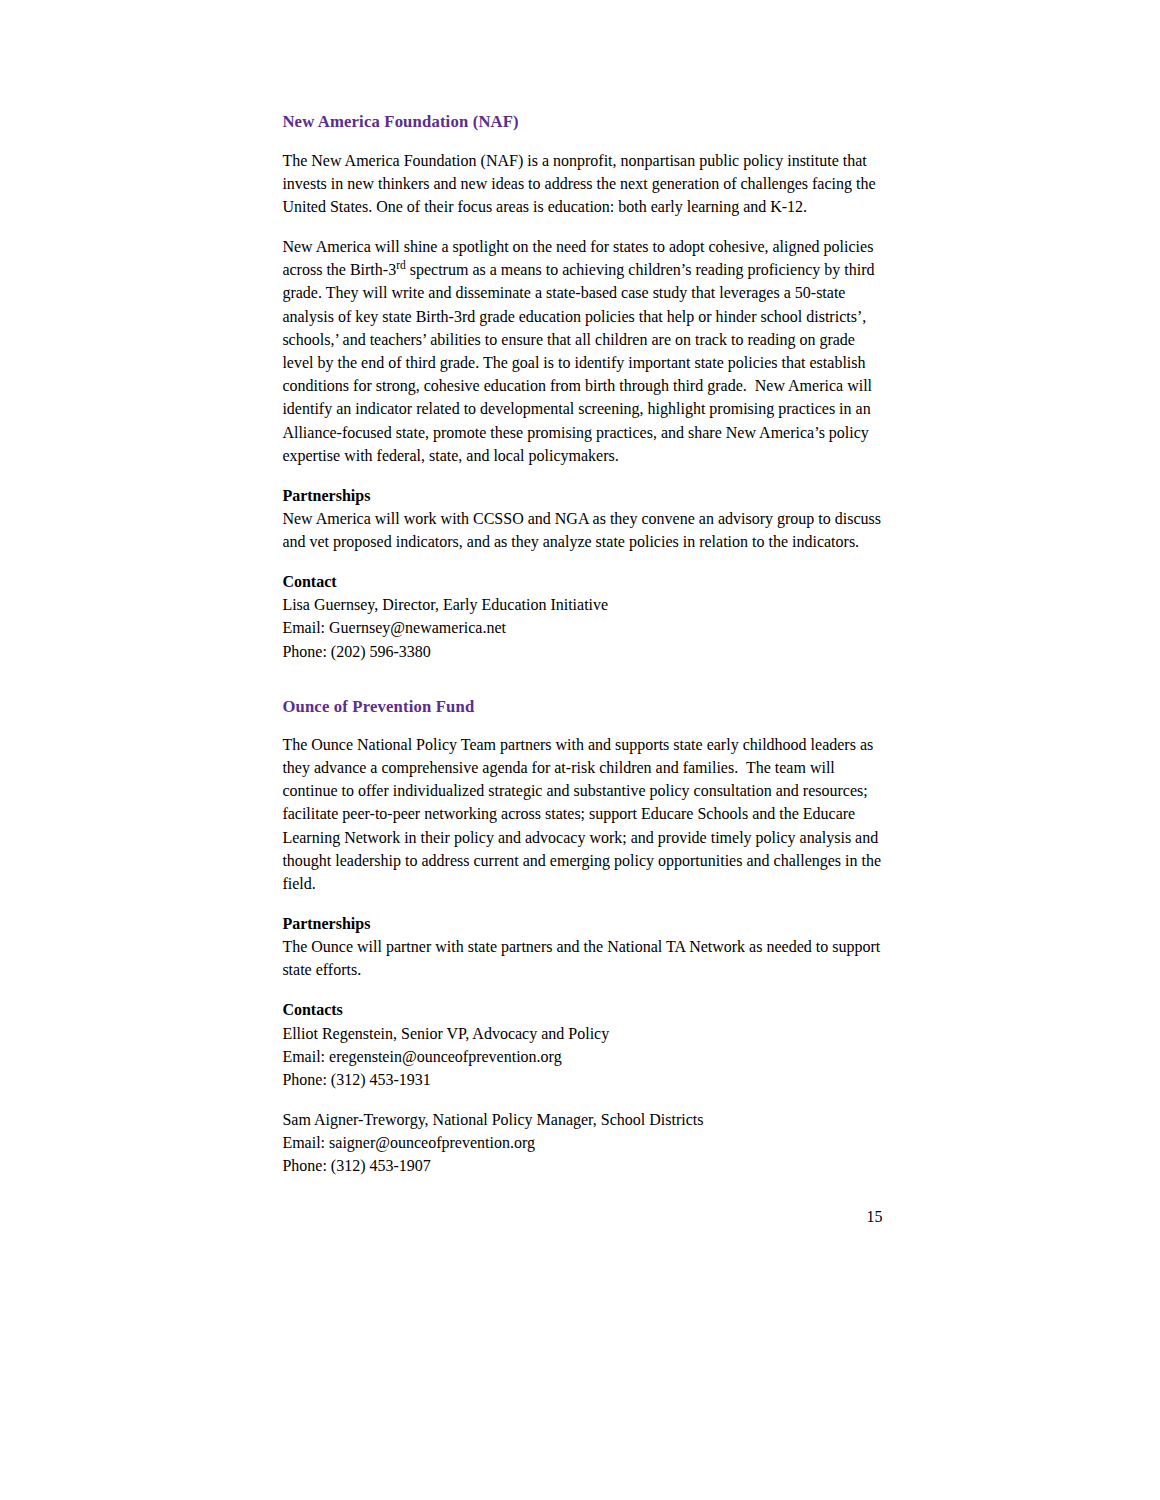New America Foundation (NAF)
The New America Foundation (NAF) is a nonprofit, nonpartisan public policy institute that invests in new thinkers and new ideas to address the next generation of challenges facing the United States. One of their focus areas is education: both early learning and K-12.
New America will shine a spotlight on the need for states to adopt cohesive, aligned policies across the Birth-3rd spectrum as a means to achieving children’s reading proficiency by third grade. They will write and disseminate a state-based case study that leverages a 50-state analysis of key state Birth-3rd grade education policies that help or hinder school districts’, schools,’ and teachers’ abilities to ensure that all children are on track to reading on grade level by the end of third grade. The goal is to identify important state policies that establish conditions for strong, cohesive education from birth through third grade. New America will identify an indicator related to developmental screening, highlight promising practices in an Alliance-focused state, promote these promising practices, and share New America’s policy expertise with federal, state, and local policymakers.
Partnerships
New America will work with CCSSO and NGA as they convene an advisory group to discuss and vet proposed indicators, and as they analyze state policies in relation to the indicators.
Contact
Lisa Guernsey, Director, Early Education Initiative
Email: Guernsey@newamerica.net
Phone: (202) 596-3380
Ounce of Prevention Fund
The Ounce National Policy Team partners with and supports state early childhood leaders as they advance a comprehensive agenda for at-risk children and families. The team will continue to offer individualized strategic and substantive policy consultation and resources; facilitate peer-to-peer networking across states; support Educare Schools and the Educare Learning Network in their policy and advocacy work; and provide timely policy analysis and thought leadership to address current and emerging policy opportunities and challenges in the field.
Partnerships
The Ounce will partner with state partners and the National TA Network as needed to support state efforts.
Contacts
Elliot Regenstein, Senior VP, Advocacy and Policy
Email: eregenstein@ounceofprevention.org
Phone: (312) 453-1931
Sam Aigner-Treworgy, National Policy Manager, School Districts
Email: saigner@ounceofprevention.org
Phone: (312) 453-1907
15